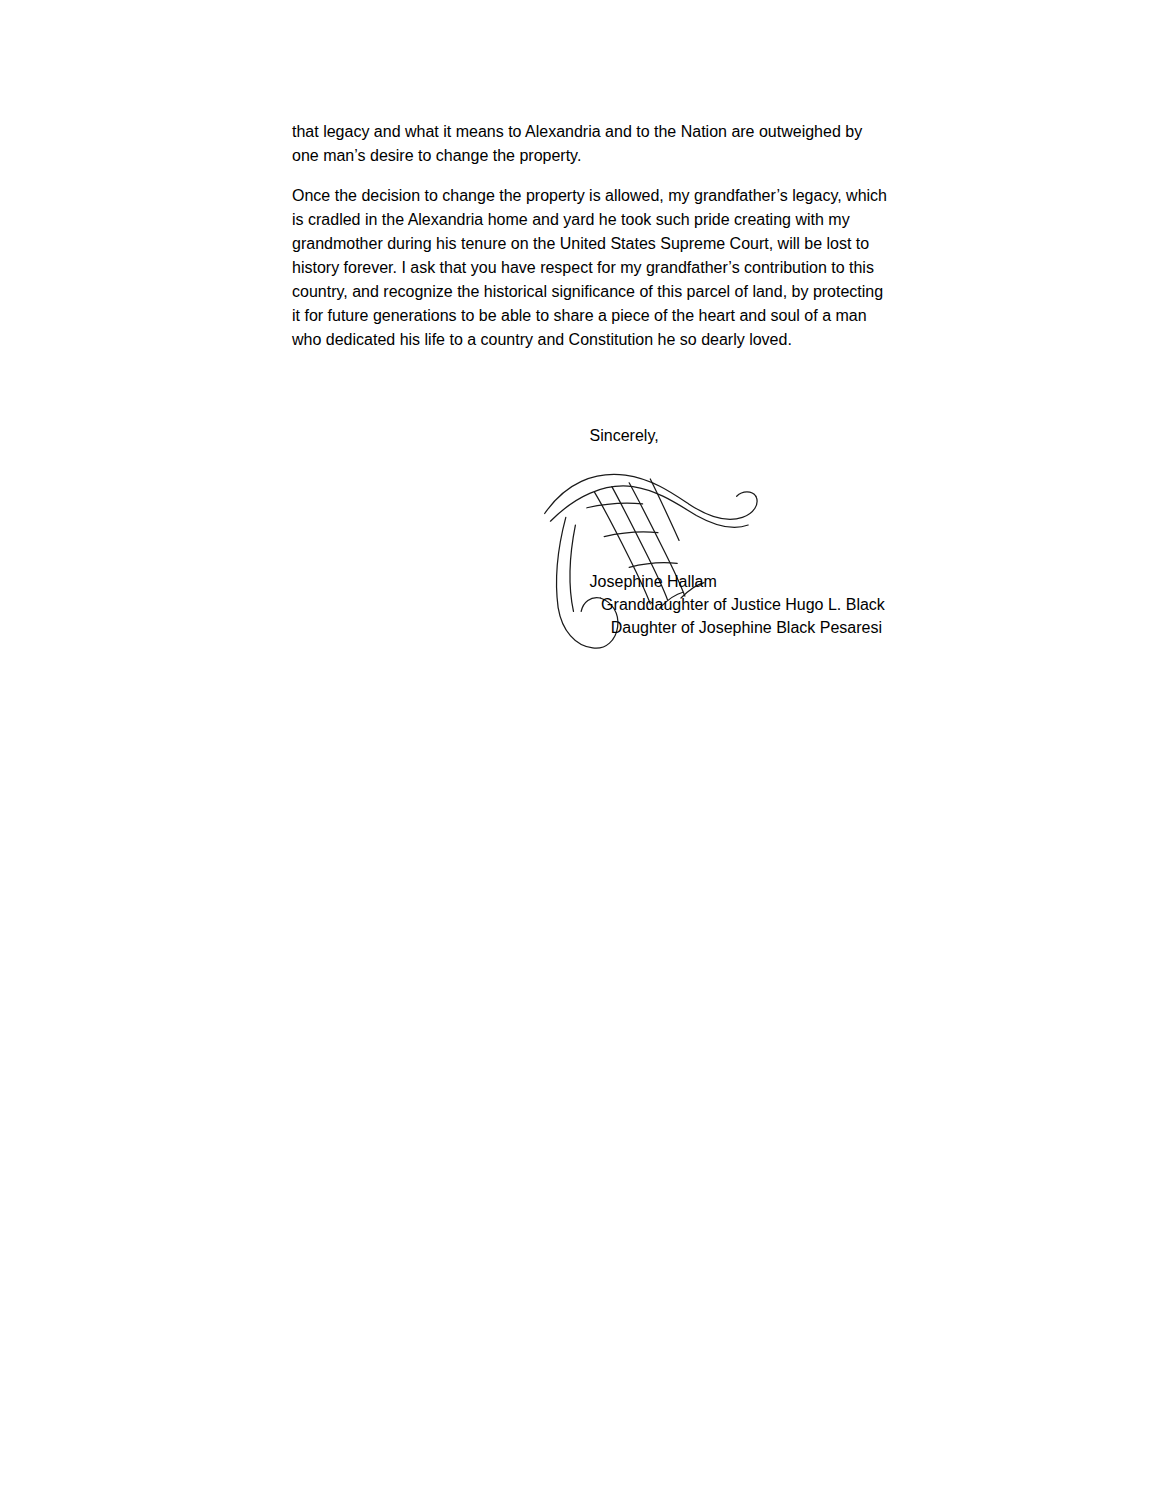that legacy and what it means to Alexandria and to the Nation are outweighed by one man’s desire to change the property.
Once the decision to change the property is allowed, my grandfather’s legacy, which is cradled in the Alexandria home and yard he took such pride creating with my grandmother during his tenure on the United States Supreme Court, will be lost to history forever. I ask that you have respect for my grandfather’s contribution to this country, and recognize the historical significance of this parcel of land, by protecting it for future generations to be able to share a piece of the heart and soul of a man who dedicated his life to a country and Constitution he so dearly loved.
Sincerely,
Josephine Hallam
Granddaughter of Justice Hugo L. Black
Daughter of Josephine Black Pesaresi